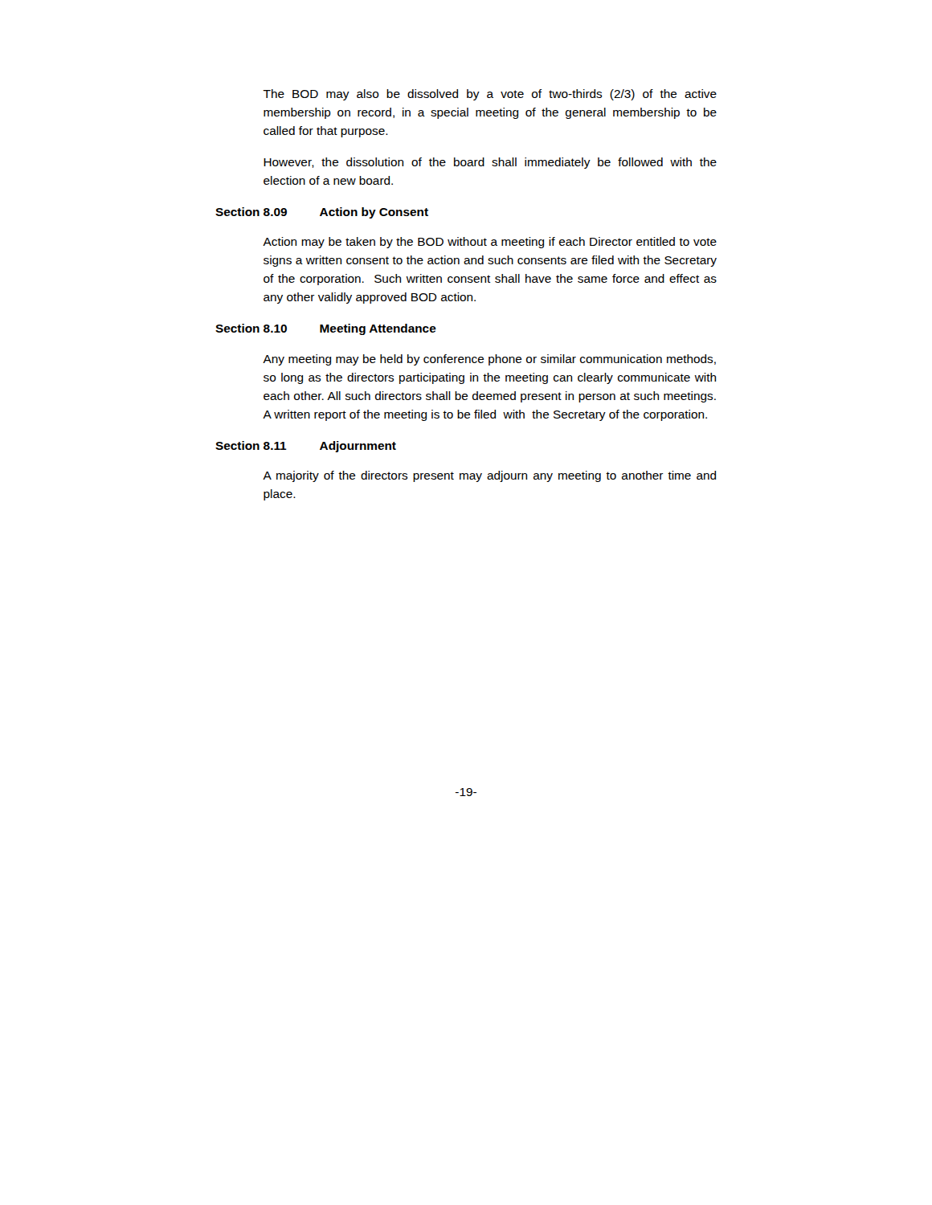The BOD may also be dissolved by a vote of two-thirds (2/3) of the active membership on record, in a special meeting of the general membership to be called for that purpose.
However, the dissolution of the board shall immediately be followed with the election of a new board.
Section 8.09 Action by Consent
Action may be taken by the BOD without a meeting if each Director entitled to vote signs a written consent to the action and such consents are filed with the Secretary of the corporation. Such written consent shall have the same force and effect as any other validly approved BOD action.
Section 8.10 Meeting Attendance
Any meeting may be held by conference phone or similar communication methods, so long as the directors participating in the meeting can clearly communicate with each other. All such directors shall be deemed present in person at such meetings. A written report of the meeting is to be filed with the Secretary of the corporation.
Section 8.11 Adjournment
A majority of the directors present may adjourn any meeting to another time and place.
-19-